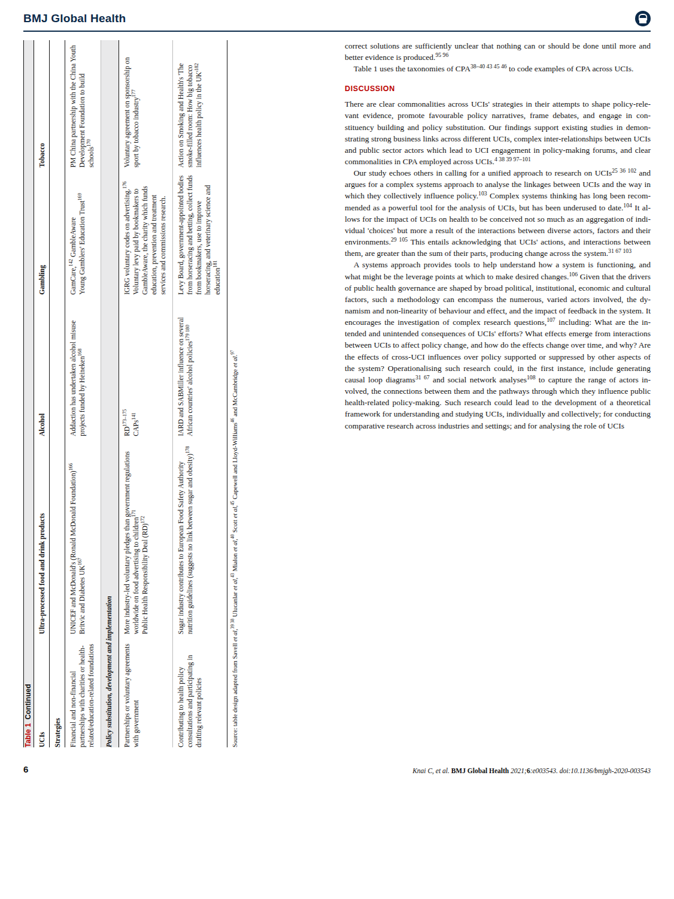BMJ Global Health
Table 1 Continued
| UCIs | Ultra-processed food and drink products | Alcohol | Gambling | Tobacco |
| --- | --- | --- | --- | --- |
| Strategies | | | | |
| Financial and non-financial partnerships with charities or health-related/education-related foundations | UNICEF and McDonald's (Ronald McDonald Foundation) 166 Britvic and Diabetes UK 167 | Addaction has undertaken alcohol misuse projects funded by Heineken 168 | GamCare, 142 GambleAware Young Gamblers' Education Trust 169 | PM China partnership with the China Youth Development Foundation to build schools 170 |
| Policy substitution, development and implementation |
| Partnerships or voluntary agreements with government | More industry-led voluntary pledges than government regulations worldwide on food advertising to children 171 Public Health Responsibility Deal (RD) 172 | RD 173–175 CAPs 141 | IGRG voluntary codes on advertising. 176 Voluntary levy paid by bookmakers to GambleAware, the charity which funds education, prevention and treatment services and commissions research. | Voluntary agreement on sponsorship on sport by tobacco industry 177 |
| Contributing to health policy consultations and participating in drafting relevant policies | Sugar industry contributes to European Food Safety Authority nutrition guidelines (suggests no link between sugar and obesity) 178 | IARD and SABMiller influence on several African countries' alcohol policies 179 180 | Levy Board, government-appointed bodies from horseracing and betting, collect funds from bookmakers, use to improve horseracing, and veterinary science and education 181 | Action on Smoking and Health's 'The smoke-filled room: How big tobacco influences health policy in the UK' 182 |
| Source: table design adapted from Savell et al , 39 38 Ulucanlar et al , 43 Mialon et al , 40 Scott et al , 45 Capewell and Lloyd-Williams 46 and McCambridge et al . 97 |
correct solutions are sufficiently unclear that nothing can or should be done until more and better evidence is produced.95 96
Table 1 uses the taxonomies of CPA38–40 43 45 46 to code examples of CPA across UCIs.
DISCUSSION
There are clear commonalities across UCIs' strategies in their attempts to shape policy-relevant evidence, promote favourable policy narratives, frame debates, and engage in constituency building and policy substitution. Our findings support existing studies in demonstrating strong business links across different UCIs, complex inter-relationships between UCIs and public sector actors which lead to UCI engagement in policy-making forums, and clear commonalities in CPA employed across UCIs.4 38 39 97–101
Our study echoes others in calling for a unified approach to research on UCIs25 36 102 and argues for a complex systems approach to analyse the linkages between UCIs and the way in which they collectively influence policy.103 Complex systems thinking has long been recommended as a powerful tool for the analysis of UCIs, but has been underused to date.104 It allows for the impact of UCIs on health to be conceived not so much as an aggregation of individual 'choices' but more a result of the interactions between diverse actors, factors and their environments.29 105 This entails acknowledging that UCIs' actions, and interactions between them, are greater than the sum of their parts, producing change across the system.31 67 103
A systems approach provides tools to help understand how a system is functioning, and what might be the leverage points at which to make desired changes.106 Given that the drivers of public health governance are shaped by broad political, institutional, economic and cultural factors, such a methodology can encompass the numerous, varied actors involved, the dynamism and non-linearity of behaviour and effect, and the impact of feedback in the system. It encourages the investigation of complex research questions,107 including: What are the intended and unintended consequences of UCIs' efforts? What effects emerge from interactions between UCIs to affect policy change, and how do the effects change over time, and why? Are the effects of cross-UCI influences over policy supported or suppressed by other aspects of the system? Operationalising such research could, in the first instance, include generating causal loop diagrams31 67 and social network analyses108 to capture the range of actors involved, the connections between them and the pathways through which they influence public health-related policy-making. Such research could lead to the development of a theoretical framework for understanding and studying UCIs, individually and collectively; for conducting comparative research across industries and settings; and for analysing the role of UCIs
6
Knai C, et al. BMJ Global Health 2021;6:e003543. doi:10.1136/bmjgh-2020-003543